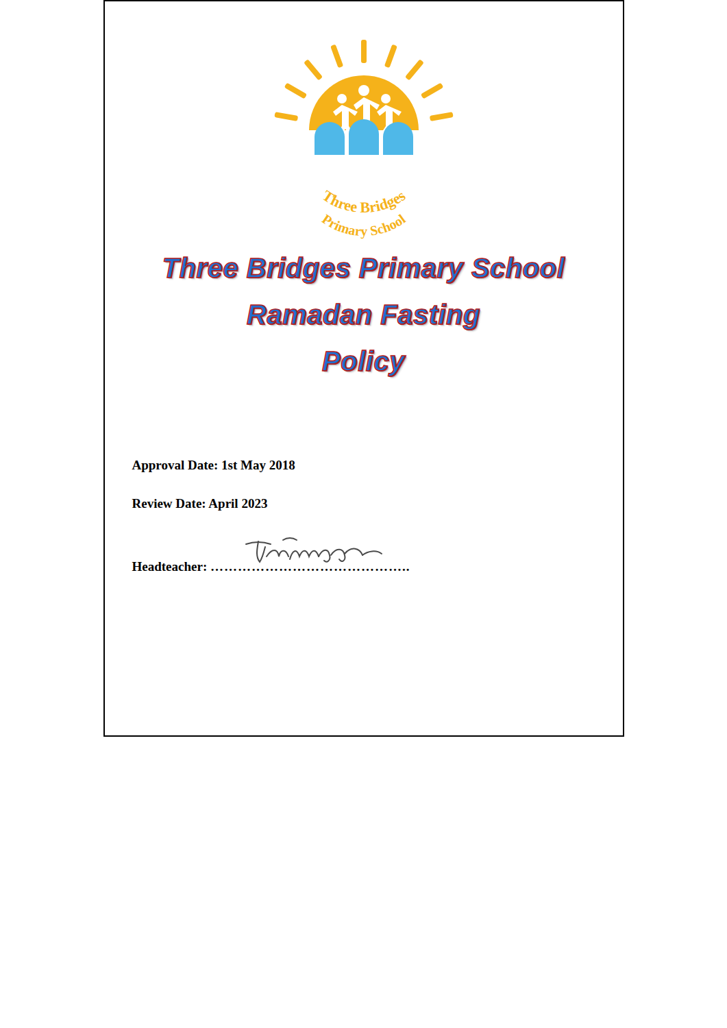Three Bridges Primary School
Three Bridges Primary School
Ramadan Fasting
Policy
Approval Date: 1st May 2018
Review Date: April 2023
Headteacher: ……………………………………..